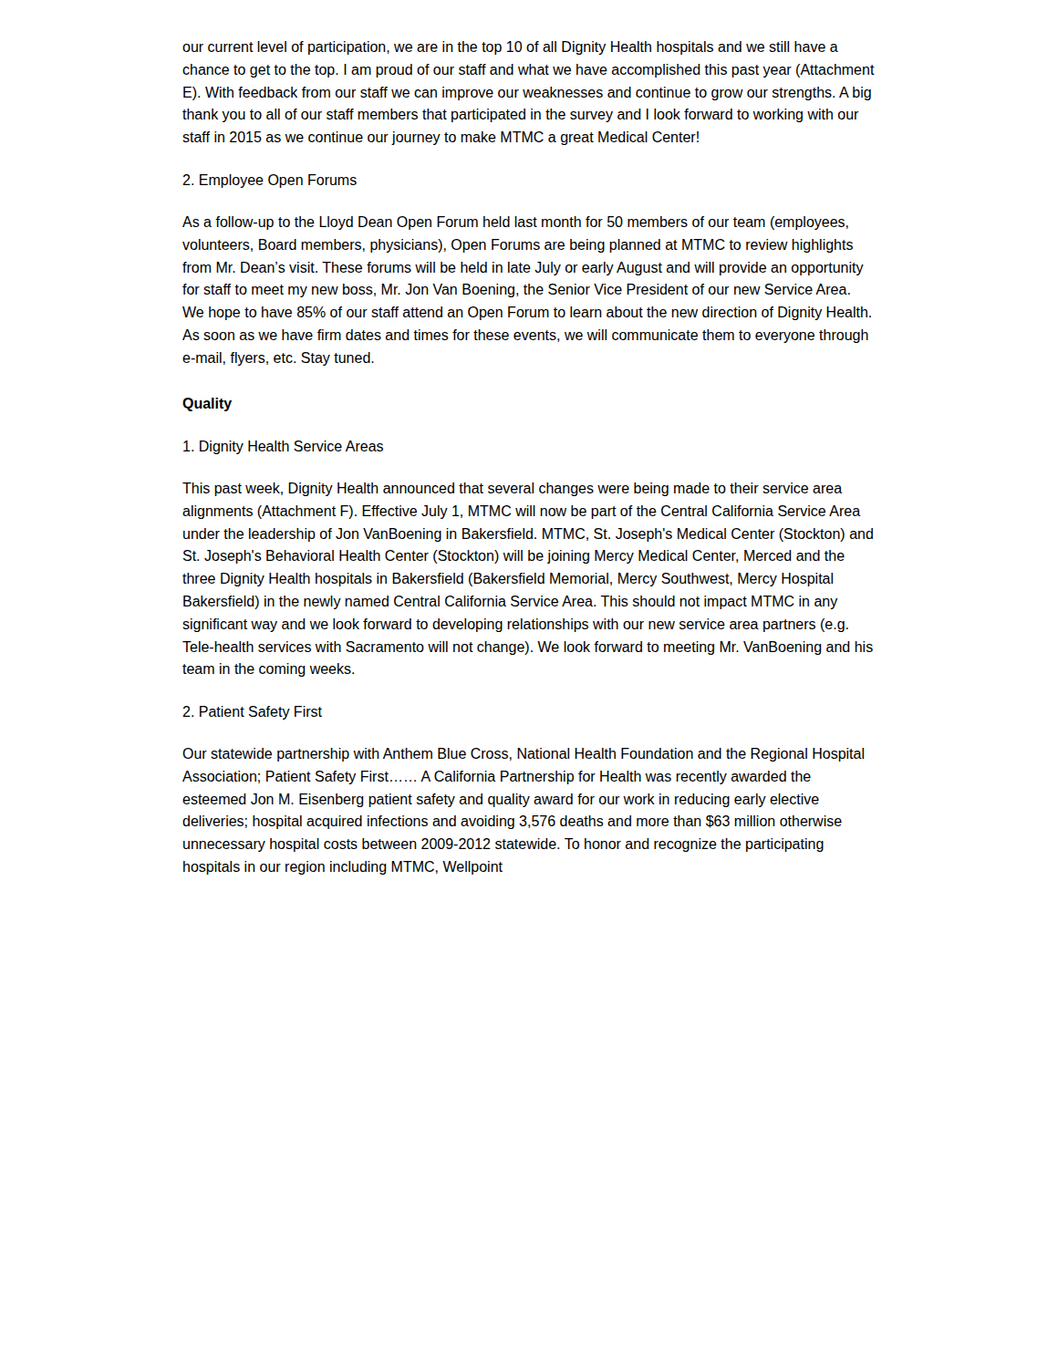our current level of participation, we are in the top 10 of all Dignity Health hospitals and we still have a chance to get to the top. I am proud of our staff and what we have accomplished this past year (Attachment E). With feedback from our staff we can improve our weaknesses and continue to grow our strengths. A big thank you to all of our staff members that participated in the survey and I look forward to working with our staff in 2015 as we continue our journey to make MTMC a great Medical Center!
2. Employee Open Forums
As a follow-up to the Lloyd Dean Open Forum held last month for 50 members of our team (employees, volunteers, Board members, physicians), Open Forums are being planned at MTMC to review highlights from Mr. Dean’s visit. These forums will be held in late July or early August and will provide an opportunity for staff to meet my new boss, Mr. Jon Van Boening, the Senior Vice President of our new Service Area. We hope to have 85% of our staff attend an Open Forum to learn about the new direction of Dignity Health. As soon as we have firm dates and times for these events, we will communicate them to everyone through e-mail, flyers, etc. Stay tuned.
Quality
1. Dignity Health Service Areas
This past week, Dignity Health announced that several changes were being made to their service area alignments (Attachment F). Effective July 1, MTMC will now be part of the Central California Service Area under the leadership of Jon VanBoening in Bakersfield. MTMC, St. Joseph's Medical Center (Stockton) and St. Joseph's Behavioral Health Center (Stockton) will be joining Mercy Medical Center, Merced and the three Dignity Health hospitals in Bakersfield (Bakersfield Memorial, Mercy Southwest, Mercy Hospital Bakersfield) in the newly named Central California Service Area. This should not impact MTMC in any significant way and we look forward to developing relationships with our new service area partners (e.g. Tele-health services with Sacramento will not change). We look forward to meeting Mr. VanBoening and his team in the coming weeks.
2. Patient Safety First
Our statewide partnership with Anthem Blue Cross, National Health Foundation and the Regional Hospital Association; Patient Safety First…… A California Partnership for Health was recently awarded the esteemed Jon M. Eisenberg patient safety and quality award for our work in reducing early elective deliveries; hospital acquired infections and avoiding 3,576 deaths and more than $63 million otherwise unnecessary hospital costs between 2009-2012 statewide. To honor and recognize the participating hospitals in our region including MTMC, Wellpoint